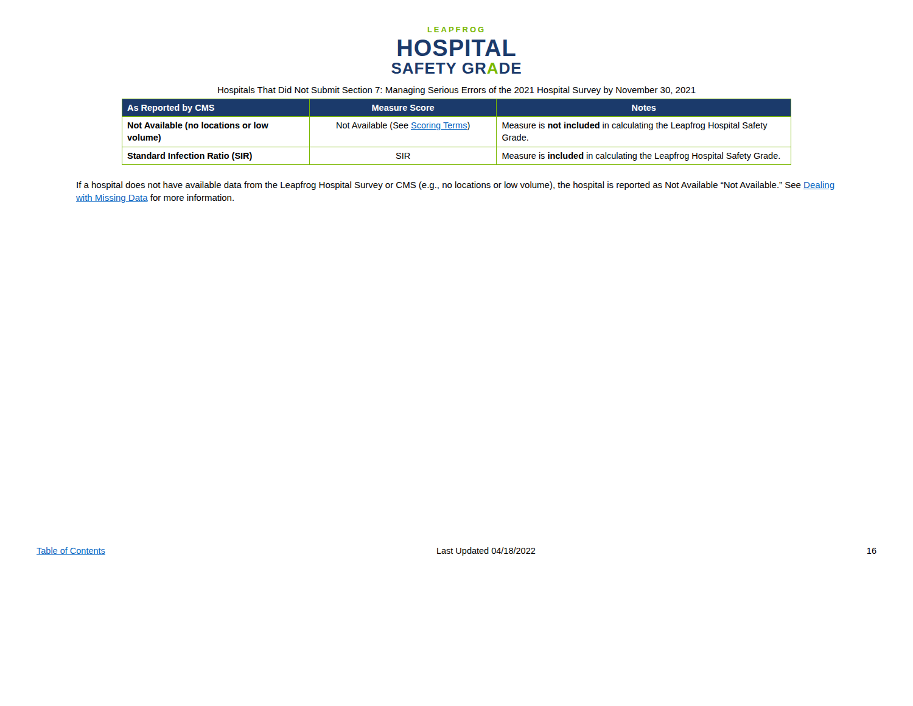LEAPFROG
HOSPITAL
SAFETY GRADE
Hospitals That Did Not Submit Section 7: Managing Serious Errors of the 2021 Hospital Survey by November 30, 2021
| As Reported by CMS | Measure Score | Notes |
| --- | --- | --- |
| Not Available (no locations or low volume) | Not Available (See Scoring Terms ) | Measure is not included in calculating the Leapfrog Hospital Safety Grade. |
| Standard Infection Ratio (SIR) | SIR | Measure is included in calculating the Leapfrog Hospital Safety Grade. |
If a hospital does not have available data from the Leapfrog Hospital Survey or CMS (e.g., no locations or low volume), the hospital is reported as Not Available “Not Available.” See Dealing with Missing Data for more information.
Table of Contents
Last Updated 04/18/2022
16